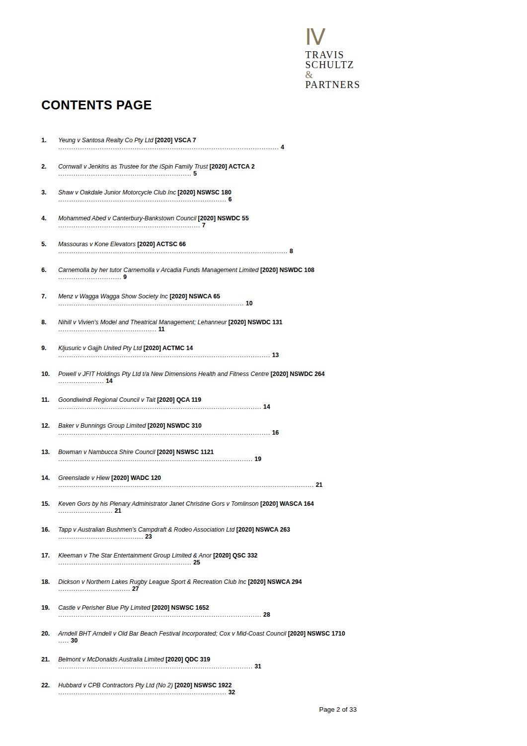Ⅳ TRAVIS SCHULTZ & PARTNERS
CONTENTS PAGE
| 1. | Yeung v Santosa Realty Co Pty Ltd [2020] VSCA 7 ..................................................................................................... 4 |
| 2. | Cornwall v Jenkins as Trustee for the iSpin Family Trust [2020] ACTCA 2 ............................................................. 5 |
| 3. | Shaw v Oakdale Junior Motorcycle Club Inc [2020] NSWSC 180 ............................................................................. 6 |
| 4. | Mohammed Abed v Canterbury-Bankstown Council [2020] NSWDC 55 ................................................................. 7 |
| 5. | Massouras v Kone Elevators [2020] ACTSC 66 ......................................................................................................... 8 |
| 6. | Carnemolla by her tutor Carnemolla v Arcadia Funds Management Limited [2020] NSWDC 108 ............................. 9 |
| 7. | Menz v Wagga Wagga Show Society Inc [2020] NSWCA 65 ..................................................................................... 10 |
| 8. | Nihill v Vivien's Model and Theatrical Management; Lehanneur [2020] NSWDC 131 ............................................. 11 |
| 9. | Kljusuric v Gajjh United Pty Ltd [2020] ACTMC 14 ................................................................................................. 13 |
| 10. | Powell v JFIT Holdings Pty Ltd t/a New Dimensions Health and Fitness Centre [2020] NSWDC 264 ..................... 14 |
| 11. | Goondiwindi Regional Council v Tait [2020] QCA 119 ............................................................................................. 14 |
| 12. | Baker v Bunnings Group Limited [2020] NSWDC 310 ................................................................................................. 16 |
| 13. | Bowman v Nambucca Shire Council [2020] NSWSC 1121 ......................................................................................... 19 |
| 14. | Greenslade v Hiew [2020] WADC 120 ..................................................................................................................... 21 |
| 15. | Keven Gors by his Plenary Administrator Janet Christine Gors v Tomlinson [2020] WASCA 164 ......................... 21 |
| 16. | Tapp v Australian Bushmen's Campdraft & Rodeo Association Ltd [2020] NSWCA 263 ....................................... 23 |
| 17. | Kleeman v The Star Entertainment Group Limited & Anor [2020] QSC 332 ............................................................. 25 |
| 18. | Dickson v Northern Lakes Rugby League Sport & Recreation Club Inc [2020] NSWCA 294 ................................. 27 |
| 19. | Castle v Perisher Blue Pty Limited [2020] NSWSC 1652 ............................................................................................. 28 |
| 20. | Arndell BHT Arndell v Old Bar Beach Festival Incorporated; Cox v Mid-Coast Council [2020] NSWSC 1710 ..... 30 |
| 21. | Belmont v McDonalds Australia Limited [2020] QDC 319 ......................................................................................... 31 |
| 22. | Hubbard v CPB Contractors Pty Ltd (No 2) [2020] NSWSC 1922 ............................................................................. 32 |
Page 2 of 33